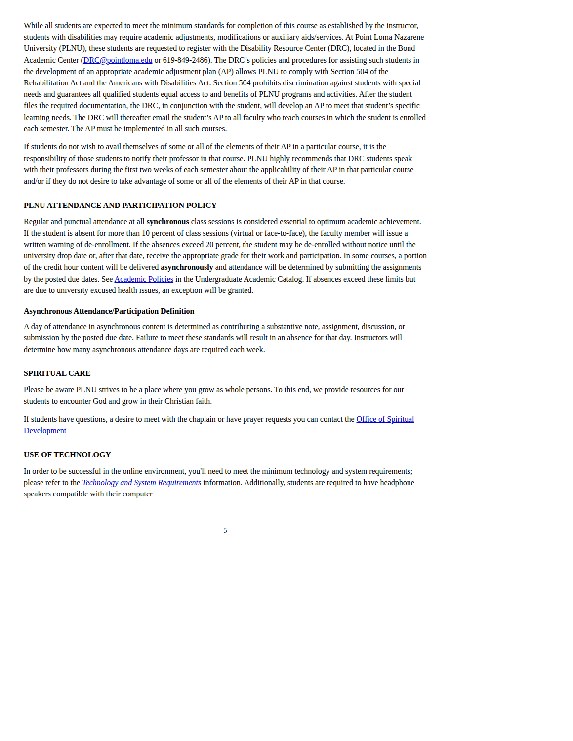While all students are expected to meet the minimum standards for completion of this course as established by the instructor, students with disabilities may require academic adjustments, modifications or auxiliary aids/services. At Point Loma Nazarene University (PLNU), these students are requested to register with the Disability Resource Center (DRC), located in the Bond Academic Center (DRC@pointloma.edu or 619-849-2486). The DRC’s policies and procedures for assisting such students in the development of an appropriate academic adjustment plan (AP) allows PLNU to comply with Section 504 of the Rehabilitation Act and the Americans with Disabilities Act. Section 504 prohibits discrimination against students with special needs and guarantees all qualified students equal access to and benefits of PLNU programs and activities. After the student files the required documentation, the DRC, in conjunction with the student, will develop an AP to meet that student’s specific learning needs. The DRC will thereafter email the student’s AP to all faculty who teach courses in which the student is enrolled each semester. The AP must be implemented in all such courses.
If students do not wish to avail themselves of some or all of the elements of their AP in a particular course, it is the responsibility of those students to notify their professor in that course. PLNU highly recommends that DRC students speak with their professors during the first two weeks of each semester about the applicability of their AP in that particular course and/or if they do not desire to take advantage of some or all of the elements of their AP in that course.
PLNU Attendance and Participation Policy
Regular and punctual attendance at all synchronous class sessions is considered essential to optimum academic achievement. If the student is absent for more than 10 percent of class sessions (virtual or face-to-face), the faculty member will issue a written warning of de-enrollment. If the absences exceed 20 percent, the student may be de-enrolled without notice until the university drop date or, after that date, receive the appropriate grade for their work and participation. In some courses, a portion of the credit hour content will be delivered asynchronously and attendance will be determined by submitting the assignments by the posted due dates. See Academic Policies in the Undergraduate Academic Catalog. If absences exceed these limits but are due to university excused health issues, an exception will be granted.
Asynchronous Attendance/Participation Definition
A day of attendance in asynchronous content is determined as contributing a substantive note, assignment, discussion, or submission by the posted due date. Failure to meet these standards will result in an absence for that day. Instructors will determine how many asynchronous attendance days are required each week.
Spiritual Care
Please be aware PLNU strives to be a place where you grow as whole persons. To this end, we provide resources for our students to encounter God and grow in their Christian faith.
If students have questions, a desire to meet with the chaplain or have prayer requests you can contact the Office of Spiritual Development
Use of Technology
In order to be successful in the online environment, you'll need to meet the minimum technology and system requirements; please refer to the Technology and System Requirements information. Additionally, students are required to have headphone speakers compatible with their computer
5